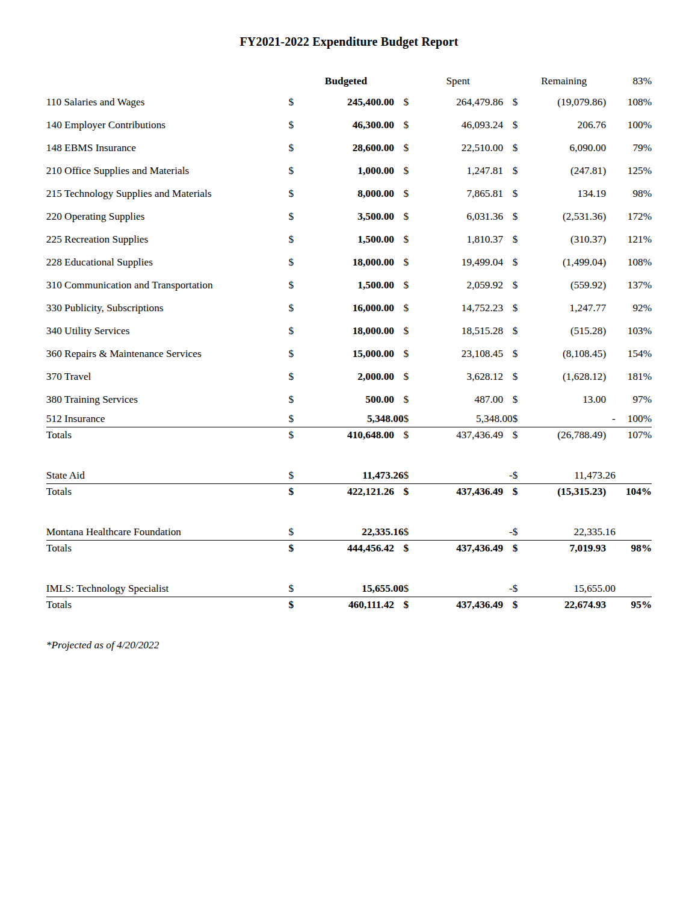FY2021-2022 Expenditure Budget Report
| | Budgeted | Spent | Remaining | 83% |
| --- | --- | --- | --- | --- |
| 110 Salaries and Wages | $ | 245,400.00 | $ | 264,479.86 | $ | (19,079.86) | 108% |
| 140 Employer Contributions | $ | 46,300.00 | $ | 46,093.24 | $ | 206.76 | 100% |
| 148 EBMS Insurance | $ | 28,600.00 | $ | 22,510.00 | $ | 6,090.00 | 79% |
| 210 Office Supplies and Materials | $ | 1,000.00 | $ | 1,247.81 | $ | (247.81) | 125% |
| 215 Technology Supplies and Materials | $ | 8,000.00 | $ | 7,865.81 | $ | 134.19 | 98% |
| 220 Operating Supplies | $ | 3,500.00 | $ | 6,031.36 | $ | (2,531.36) | 172% |
| 225 Recreation Supplies | $ | 1,500.00 | $ | 1,810.37 | $ | (310.37) | 121% |
| 228 Educational Supplies | $ | 18,000.00 | $ | 19,499.04 | $ | (1,499.04) | 108% |
| 310 Communication and Transportation | $ | 1,500.00 | $ | 2,059.92 | $ | (559.92) | 137% |
| 330 Publicity, Subscriptions | $ | 16,000.00 | $ | 14,752.23 | $ | 1,247.77 | 92% |
| 340 Utility Services | $ | 18,000.00 | $ | 18,515.28 | $ | (515.28) | 103% |
| 360 Repairs & Maintenance Services | $ | 15,000.00 | $ | 23,108.45 | $ | (8,108.45) | 154% |
| 370 Travel | $ | 2,000.00 | $ | 3,628.12 | $ | (1,628.12) | 181% |
| 380 Training Services | $ | 500.00 | $ | 487.00 | $ | 13.00 | 97% |
| 512 Insurance | $ | 5,348.00 | $ | 5,348.00 | $ | - | 100% |
| Totals | $ | 410,648.00 | $ | 437,436.49 | $ | (26,788.49) | 107% |
| State Aid | $ | 11,473.26 | $ | - | $ | 11,473.26 | |
| Totals | $ | 422,121.26 | $ | 437,436.49 | $ | (15,315.23) | 104% |
| Montana Healthcare Foundation | $ | 22,335.16 | $ | - | $ | 22,335.16 | |
| Totals | $ | 444,456.42 | $ | 437,436.49 | $ | 7,019.93 | 98% |
| IMLS: Technology Specialist | $ | 15,655.00 | $ | - | $ | 15,655.00 | |
| Totals | $ | 460,111.42 | $ | 437,436.49 | $ | 22,674.93 | 95% |
*Projected as of 4/20/2022